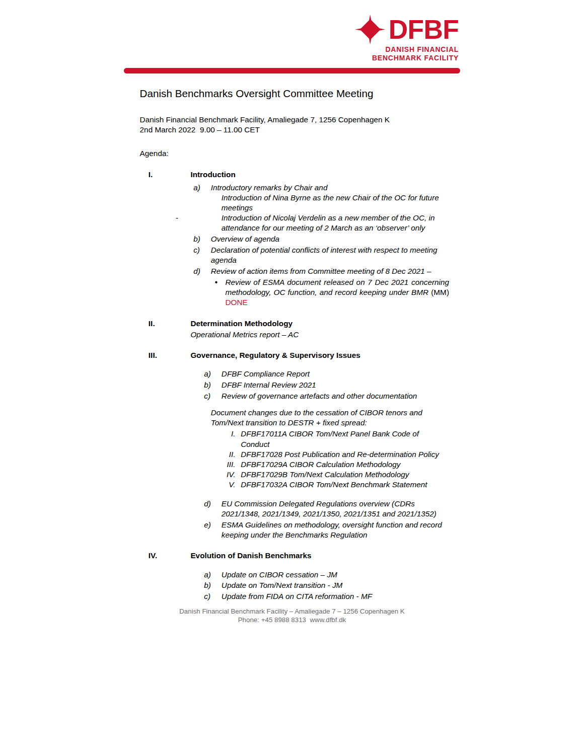DFBF
DANISH FINANCIAL
BENCHMARK FACILITY
Danish Benchmarks Oversight Committee Meeting
Danish Financial Benchmark Facility, Amaliegade 7, 1256 Copenhagen K
2nd March 2022 9.00 – 11.00 CET
Agenda:
I. Introduction
a) Introductory remarks by Chair and
Introduction of Nina Byrne as the new Chair of the OC for future meetings
- Introduction of Nicolaj Verdelin as a new member of the OC, in attendance for our meeting of 2 March as an ‘observer’ only
b) Overview of agenda
c) Declaration of potential conflicts of interest with respect to meeting agenda
d) Review of action items from Committee meeting of 8 Dec 2021 –
Review of ESMA document released on 7 Dec 2021 concerning methodology, OC function, and record keeping under BMR (MM) DONE
II. Determination Methodology
Operational Metrics report – AC
III. Governance, Regulatory & Supervisory Issues
a) DFBF Compliance Report
b) DFBF Internal Review 2021
c) Review of governance artefacts and other documentation
Document changes due to the cessation of CIBOR tenors and Tom/Next transition to DESTR + fixed spread:
I. DFBF17011A CIBOR Tom/Next Panel Bank Code of Conduct
II. DFBF17028 Post Publication and Re-determination Policy
III. DFBF17029A CIBOR Calculation Methodology
IV. DFBF17029B Tom/Next Calculation Methodology
V. DFBF17032A CIBOR Tom/Next Benchmark Statement
d) EU Commission Delegated Regulations overview (CDRs 2021/1348, 2021/1349, 2021/1350, 2021/1351 and 2021/1352)
e) ESMA Guidelines on methodology, oversight function and record keeping under the Benchmarks Regulation
IV. Evolution of Danish Benchmarks
a) Update on CIBOR cessation – JM
b) Update on Tom/Next transition - JM
c) Update from FIDA on CITA reformation - MF
Danish Financial Benchmark Facility – Amaliegade 7 – 1256 Copenhagen K
Phone: +45 8988 8313 www.dfbf.dk